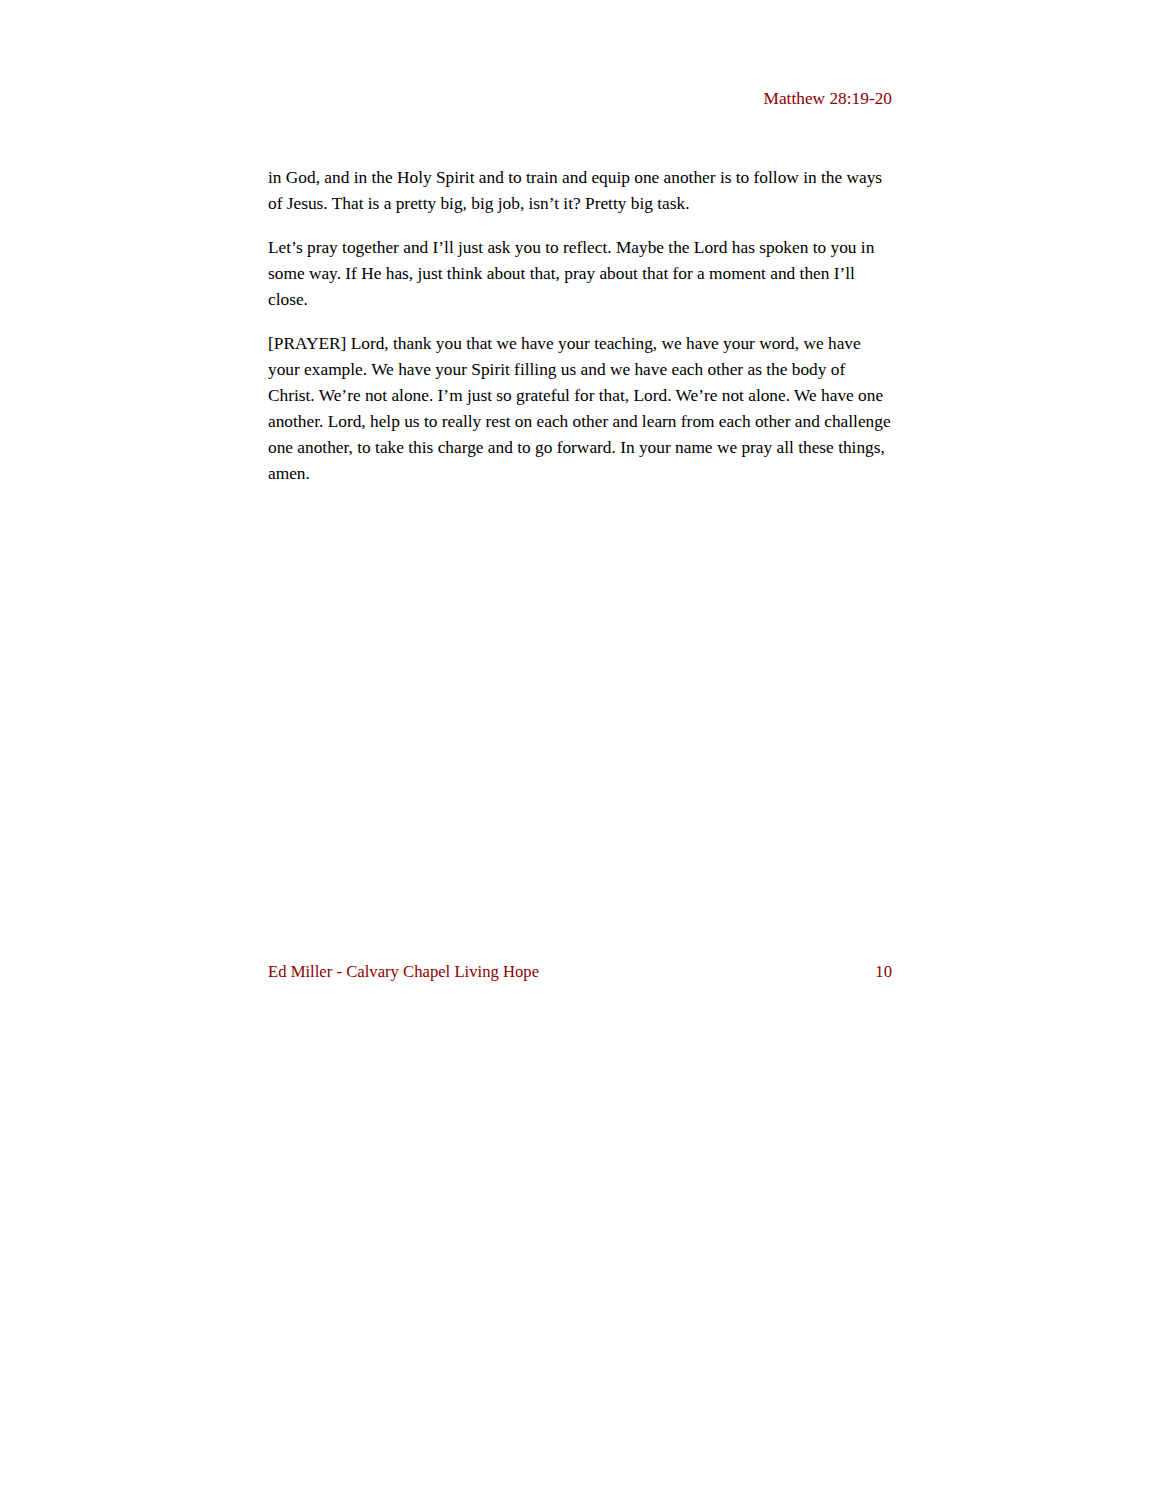Matthew 28:19-20
in God, and in the Holy Spirit and to train and equip one another is to follow in the ways of Jesus. That is a pretty big, big job, isn’t it? Pretty big task.
Let’s pray together and I’ll just ask you to reflect. Maybe the Lord has spoken to you in some way. If He has, just think about that, pray about that for a moment and then I’ll close.
[PRAYER] Lord, thank you that we have your teaching, we have your word, we have your example. We have your Spirit filling us and we have each other as the body of Christ. We’re not alone. I’m just so grateful for that, Lord. We’re not alone. We have one another. Lord, help us to really rest on each other and learn from each other and challenge one another, to take this charge and to go forward. In your name we pray all these things, amen.
Ed Miller - Calvary Chapel Living Hope
10